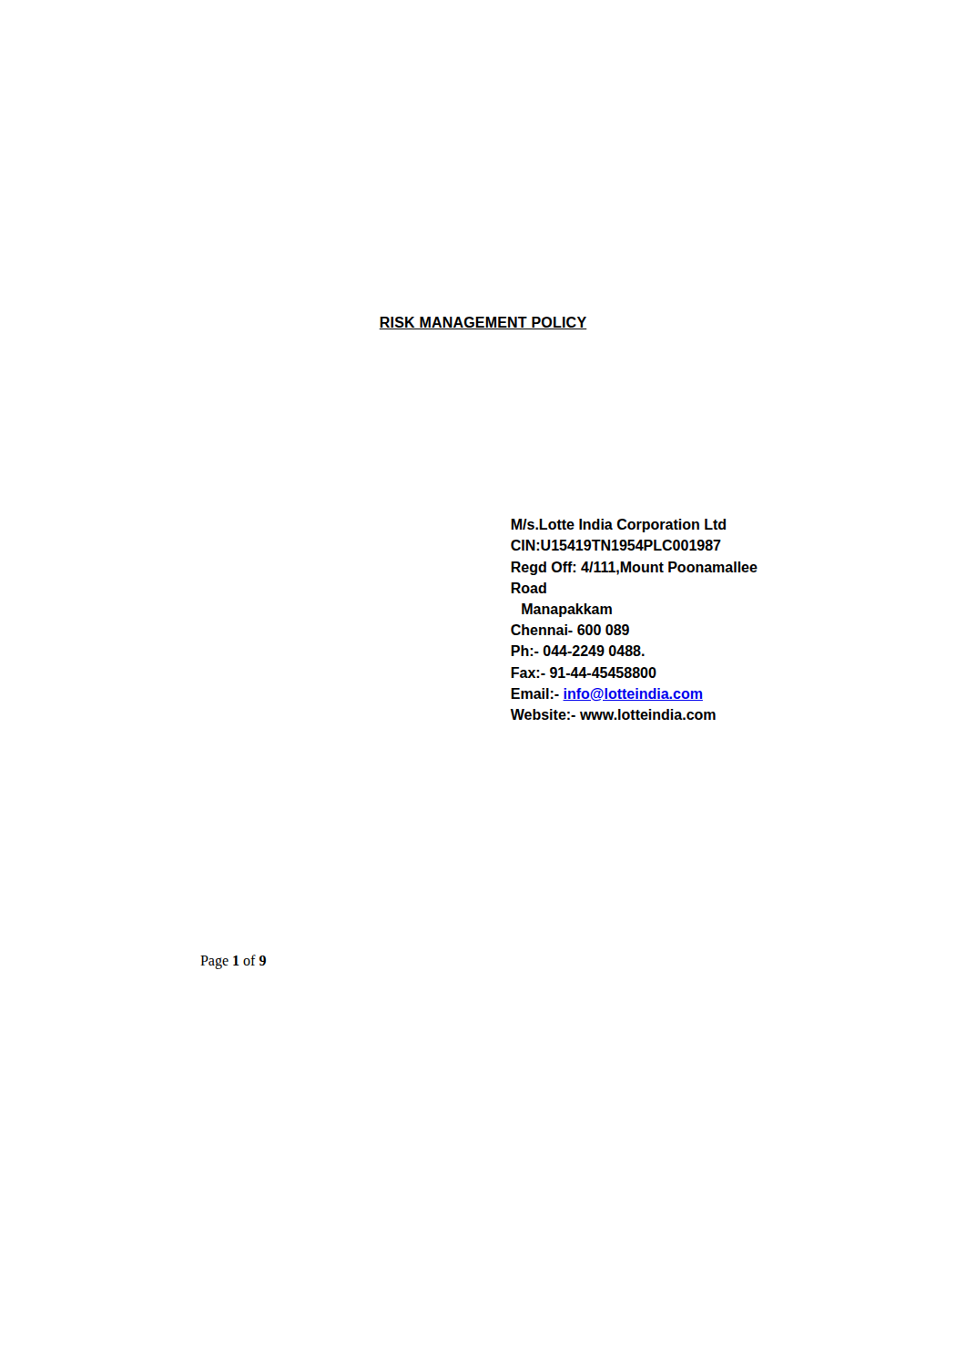RISK MANAGEMENT POLICY
M/s.Lotte India Corporation Ltd
CIN:U15419TN1954PLC001987
Regd Off: 4/111,Mount Poonamallee Road
Manapakkam
Chennai- 600 089
Ph:- 044-2249 0488.
Fax:- 91-44-45458800
Email:- info@lotteindia.com
Website:- www.lotteindia.com
Page 1 of 9